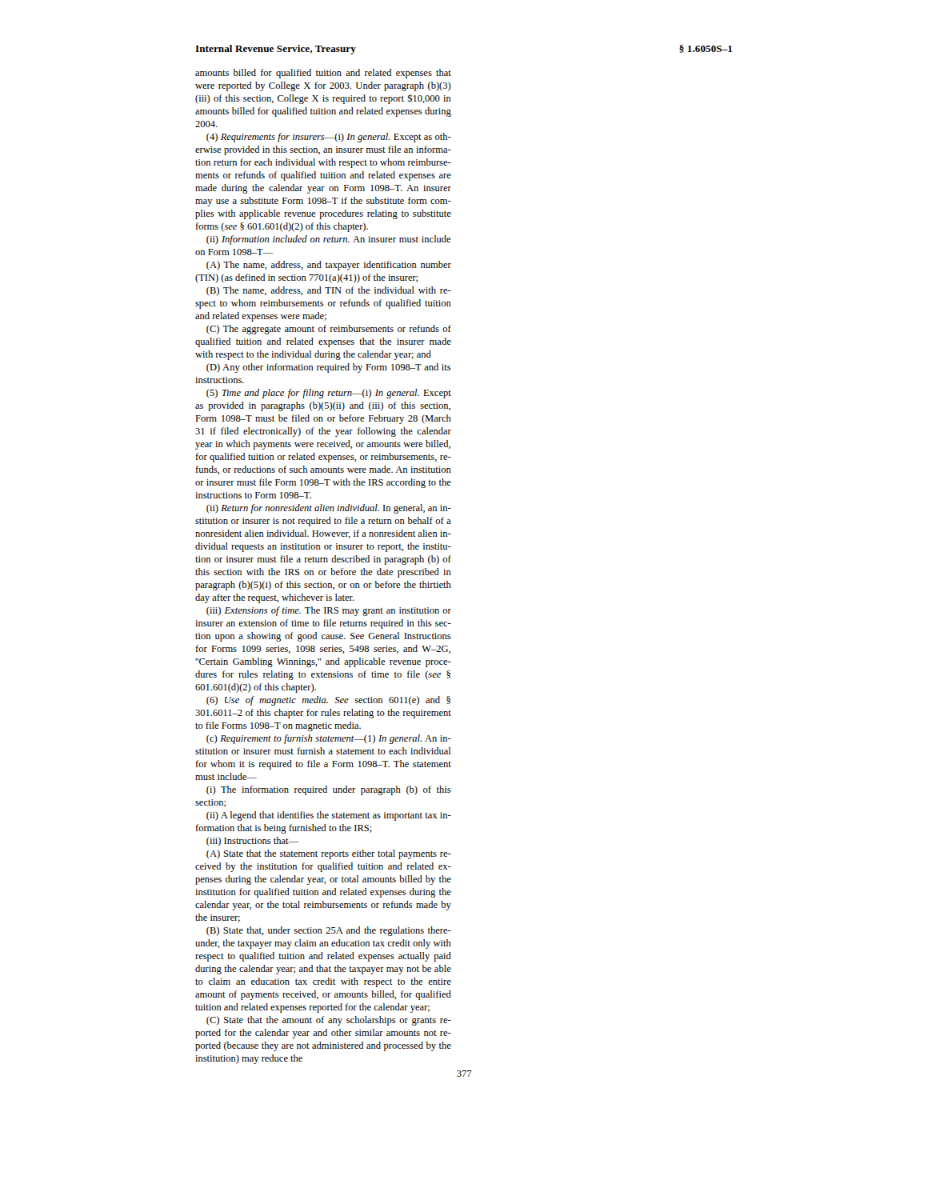Internal Revenue Service, Treasury § 1.6050S–1
amounts billed for qualified tuition and related expenses that were reported by College X for 2003. Under paragraph (b)(3)(iii) of this section, College X is required to report $10,000 in amounts billed for qualified tuition and related expenses during 2004.
(4) Requirements for insurers—(i) In general. Except as otherwise provided in this section, an insurer must file an information return for each individual with respect to whom reimbursements or refunds of qualified tuition and related expenses are made during the calendar year on Form 1098–T. An insurer may use a substitute Form 1098–T if the substitute form complies with applicable revenue procedures relating to substitute forms (see § 601.601(d)(2) of this chapter).
(ii) Information included on return. An insurer must include on Form 1098–T—
(A) The name, address, and taxpayer identification number (TIN) (as defined in section 7701(a)(41)) of the insurer;
(B) The name, address, and TIN of the individual with respect to whom reimbursements or refunds of qualified tuition and related expenses were made;
(C) The aggregate amount of reimbursements or refunds of qualified tuition and related expenses that the insurer made with respect to the individual during the calendar year; and
(D) Any other information required by Form 1098–T and its instructions.
(5) Time and place for filing return—(i) In general. Except as provided in paragraphs (b)(5)(ii) and (iii) of this section, Form 1098–T must be filed on or before February 28 (March 31 if filed electronically) of the year following the calendar year in which payments were received, or amounts were billed, for qualified tuition or related expenses, or reimbursements, refunds, or reductions of such amounts were made. An institution or insurer must file Form 1098–T with the IRS according to the instructions to Form 1098–T.
(ii) Return for nonresident alien individual. In general, an institution or insurer is not required to file a return on behalf of a nonresident alien individual. However, if a nonresident alien individual requests an institution or insurer to report, the institution or insurer must file a return described in paragraph (b) of this section with the IRS on or before the date prescribed in paragraph (b)(5)(i) of this section, or on or before the thirtieth day after the request, whichever is later.
(iii) Extensions of time. The IRS may grant an institution or insurer an extension of time to file returns required in this section upon a showing of good cause. See General Instructions for Forms 1099 series, 1098 series, 5498 series, and W–2G, ''Certain Gambling Winnings,'' and applicable revenue procedures for rules relating to extensions of time to file (see § 601.601(d)(2) of this chapter).
(6) Use of magnetic media. See section 6011(e) and § 301.6011–2 of this chapter for rules relating to the requirement to file Forms 1098–T on magnetic media.
(c) Requirement to furnish statement—(1) In general. An institution or insurer must furnish a statement to each individual for whom it is required to file a Form 1098–T. The statement must include—
(i) The information required under paragraph (b) of this section;
(ii) A legend that identifies the statement as important tax information that is being furnished to the IRS;
(iii) Instructions that—
(A) State that the statement reports either total payments received by the institution for qualified tuition and related expenses during the calendar year, or total amounts billed by the institution for qualified tuition and related expenses during the calendar year, or the total reimbursements or refunds made by the insurer;
(B) State that, under section 25A and the regulations thereunder, the taxpayer may claim an education tax credit only with respect to qualified tuition and related expenses actually paid during the calendar year; and that the taxpayer may not be able to claim an education tax credit with respect to the entire amount of payments received, or amounts billed, for qualified tuition and related expenses reported for the calendar year;
(C) State that the amount of any scholarships or grants reported for the calendar year and other similar amounts not reported (because they are not administered and processed by the institution) may reduce the
377